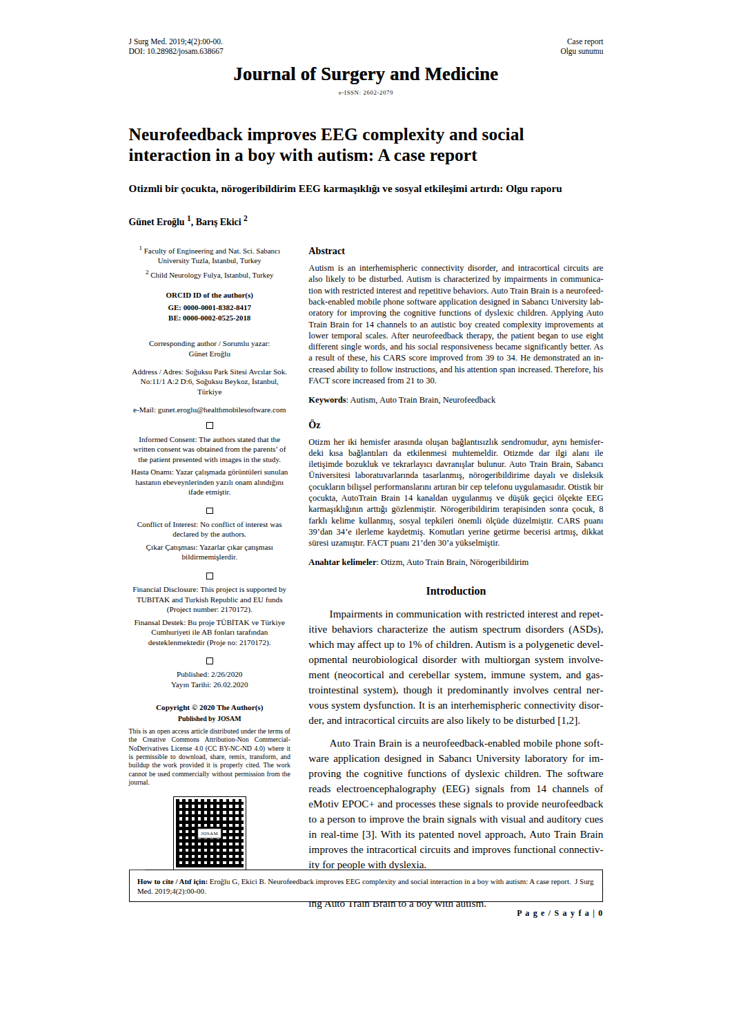J Surg Med. 2019;4(2):00-00.
DOI: 10.28982/josam.638667
Case report
Olgu sunumu
Journal of Surgery and Medicine
e-ISSN: 2602-2079
Neurofeedback improves EEG complexity and social interaction in a boy with autism: A case report
Otizmli bir çocukta, nörogeribildirim EEG karmaşıklığı ve sosyal etkileşimi artırdı: Olgu raporu
Günet Eroğlu 1, Barış Ekici 2
1 Faculty of Engineering and Nat. Sci. Sabancı University Tuzla, Istanbul, Turkey
2 Child Neurology Fulya, Istanbul, Turkey
ORCID ID of the author(s) GE: 0000-0001-8382-8417
BE: 0000-0002-0525-2018
Corresponding author / Sorumlu yazar:
Günet Eroğlu
Address / Adres: Soğuksu Park Sitesi Avcılar Sok. No:11/1 A:2 D:6, Soğuksu Beykoz, İstanbul, Türkiye
e-Mail: gunet.eroglu@healthmobilesoftware.com
Informed Consent: The authors stated that the written consent was obtained from the parents’ of the patient presented with images in the study.
Hasta Onamı: Yazar çalışmada görüntüleri sunulan hastanın ebeveynlerinden yazılı onam alındığını ifade etmiştir.
Conflict of Interest: No conflict of interest was declared by the authors.
Çıkar Çatışması: Yazarlar çıkar çatışması bildirmemişlerdir.
Financial Disclosure: This project is supported by TUBITAK and Turkish Republic and EU funds (Project number: 2170172).
Finansal Destek: Bu proje TÜBİTAK ve Türkiye Cumhuriyeti ile AB fonları tarafından desteklenmektedir (Proje no: 2170172).
Published: 2/26/2020
Yayın Tarihi: 26.02.2020
Copyright © 2020 The Author(s) Published by JOSAM
This is an open access article distributed under the terms of the Creative Commons Attribution-Non Commercial-NoDerivatives License 4.0 (CC BY-NC-ND 4.0) where it is permissible to download, share, remix, transform, and buildup the work provided it is properly cited. The work cannot be used commercially without permission from the journal.
Abstract
Autism is an interhemispheric connectivity disorder, and intracortical circuits are also likely to be disturbed. Autism is characterized by impairments in communication with restricted interest and repetitive behaviors. Auto Train Brain is a neurofeedback-enabled mobile phone software application designed in Sabancı University laboratory for improving the cognitive functions of dyslexic children. Applying Auto Train Brain for 14 channels to an autistic boy created complexity improvements at lower temporal scales. After neurofeedback therapy, the patient began to use eight different single words, and his social responsiveness became significantly better. As a result of these, his CARS score improved from 39 to 34. He demonstrated an increased ability to follow instructions, and his attention span increased. Therefore, his FACT score increased from 21 to 30.
Keywords: Autism, Auto Train Brain, Neurofeedback
Öz
Otizm her iki hemisfer arasında oluşan bağlantısızlık sendromudur, aynı hemisferdeki kısa bağlantıları da etkilenmesi muhtemeldir. Otizmde dar ilgi alanı ile iletişimde bozukluk ve tekrarlayıcı davranışlar bulunur. Auto Train Brain, Sabancı Üniversitesi laboratuvarlarında tasarlanmış, nörogeribildirime dayalı ve disleksik çocukların bilişsel performanslarını artıran bir cep telefonu uygulamasıdır. Otistik bir çocukta, AutoTrain Brain 14 kanaldan uygulanmış ve düşük geçici ölçekte EEG karmaşıklığının arttığı gözlenmiştir. Nörogeribildirim terapisinden sonra çocuk, 8 farklı kelime kullanmış, sosyal tepkileri önemli ölçüde düzelmiştir. CARS puanı 39’dan 34’e ilerleme kaydetmiş. Komutları yerine getirme becerisi artmış, dikkat süresi uzamıştır. FACT puanı 21’den 30’a yükselmiştir.
Anahtar kelimeler: Otizm, Auto Train Brain, Nörogeribildirim
Introduction
Impairments in communication with restricted interest and repetitive behaviors characterize the autism spectrum disorders (ASDs), which may affect up to 1% of children. Autism is a polygenetic developmental neurobiological disorder with multiorgan system involvement (neocortical and cerebellar system, immune system, and gastrointestinal system), though it predominantly involves central nervous system dysfunction. It is an interhemispheric connectivity disorder, and intracortical circuits are also likely to be disturbed [1,2].
Auto Train Brain is a neurofeedback-enabled mobile phone software application designed in Sabancı University laboratory for improving the cognitive functions of dyslexic children. The software reads electroencephalography (EEG) signals from 14 channels of eMotiv EPOC+ and processes these signals to provide neurofeedback to a person to improve the brain signals with visual and auditory cues in real-time [3]. With its patented novel approach, Auto Train Brain improves the intracortical circuits and improves functional connectivity for people with dyslexia.
In this report, we have examined the positive outcomes of applying Auto Train Brain to a boy with autism.
How to cite / Atıf için: Eroğlu G, Ekici B. Neurofeedback improves EEG complexity and social interaction in a boy with autism: A case report. J Surg Med. 2019;4(2):00-00.
P a g e / S a y f a | 0